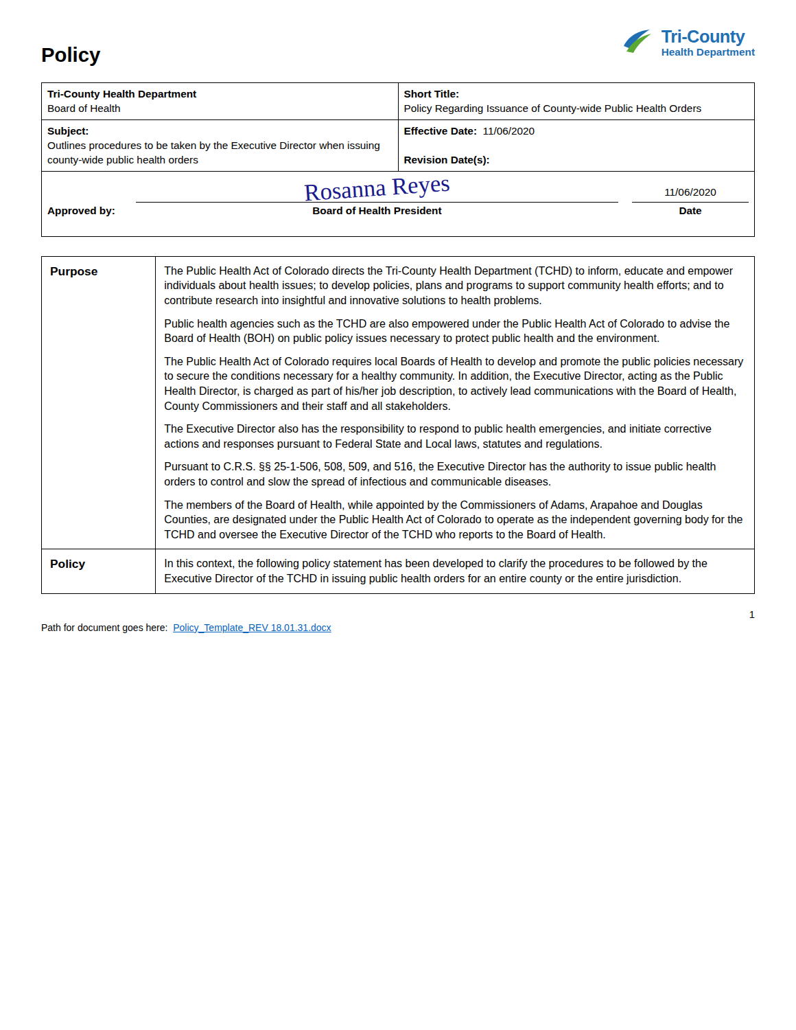Policy
Tri-County
Health Department
| Tri-County Health Department Board of Health | Short Title: Policy Regarding Issuance of County-wide Public Health Orders |
| Subject: Outlines procedures to be taken by the Executive Director when issuing county-wide public health orders | Effective Date: 11/06/2020 Revision Date(s): |
| Approved by: Rosanna Reyes Board of Health President 11/06/2020 Date |
| Purpose | The Public Health Act of Colorado directs the Tri-County Health Department (TCHD) to inform, educate and empower individuals about health issues; to develop policies, plans and programs to support community health efforts; and to contribute research into insightful and innovative solutions to health problems. Public health agencies such as the TCHD are also empowered under the Public Health Act of Colorado to advise the Board of Health (BOH) on public policy issues necessary to protect public health and the environment. The Public Health Act of Colorado requires local Boards of Health to develop and promote the public policies necessary to secure the conditions necessary for a healthy community. In addition, the Executive Director, acting as the Public Health Director, is charged as part of his/her job description, to actively lead communications with the Board of Health, County Commissioners and their staff and all stakeholders. The Executive Director also has the responsibility to respond to public health emergencies, and initiate corrective actions and responses pursuant to Federal State and Local laws, statutes and regulations. Pursuant to C.R.S. §§ 25-1-506, 508, 509, and 516, the Executive Director has the authority to issue public health orders to control and slow the spread of infectious and communicable diseases. The members of the Board of Health, while appointed by the Commissioners of Adams, Arapahoe and Douglas Counties, are designated under the Public Health Act of Colorado to operate as the independent governing body for the TCHD and oversee the Executive Director of the TCHD who reports to the Board of Health. |
| Policy | In this context, the following policy statement has been developed to clarify the procedures to be followed by the Executive Director of the TCHD in issuing public health orders for an entire county or the entire jurisdiction. |
1
Path for document goes here: Policy_Template_REV 18.01.31.docx